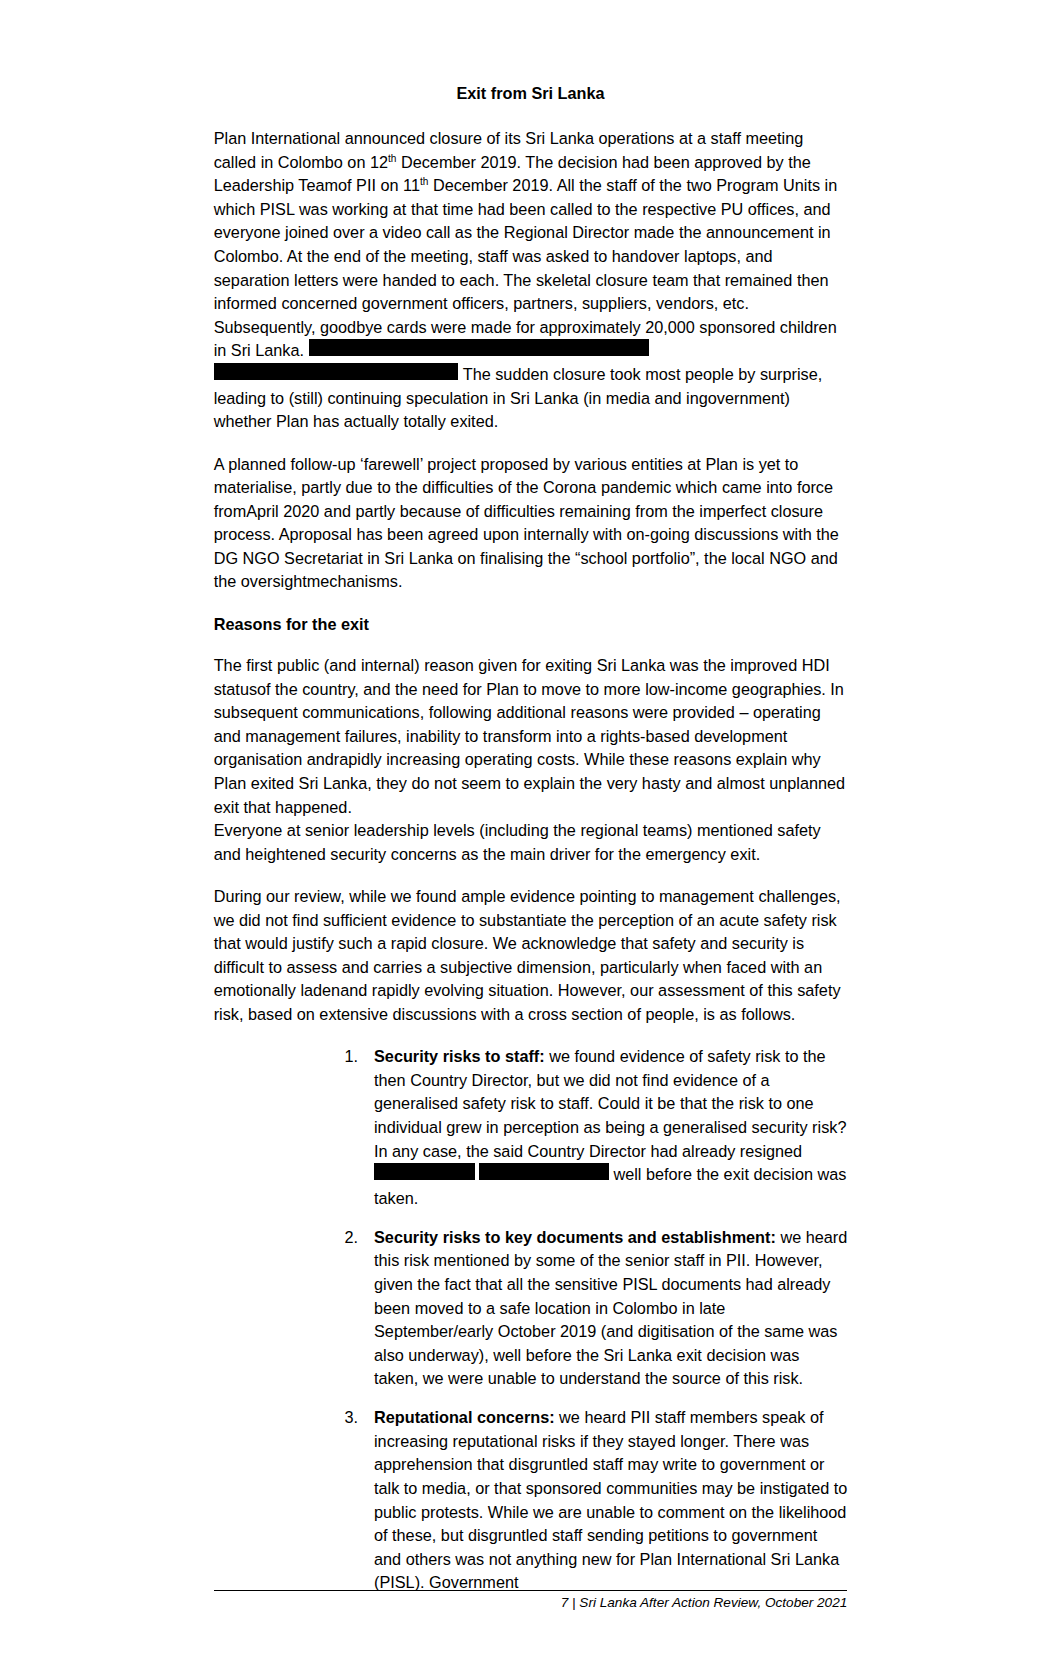Exit from Sri Lanka
Plan International announced closure of its Sri Lanka operations at a staff meeting called in Colombo on 12th December 2019. The decision had been approved by the Leadership Teamof PII on 11th December 2019. All the staff of the two Program Units in which PISL was working at that time had been called to the respective PU offices, and everyone joined over a video call as the Regional Director made the announcement in Colombo. At the end of the meeting, staff was asked to handover laptops, and separation letters were handed to each. The skeletal closure team that remained then informed concerned government officers, partners, suppliers, vendors, etc. Subsequently, goodbye cards were made for approximately 20,000 sponsored children in Sri Lanka. The sudden closure took most people by surprise, leading to (still) continuing speculation in Sri Lanka (in media and ingovernment) whether Plan has actually totally exited.
A planned follow-up ‘farewell’ project proposed by various entities at Plan is yet to materialise, partly due to the difficulties of the Corona pandemic which came into force fromApril 2020 and partly because of difficulties remaining from the imperfect closure process. Aproposal has been agreed upon internally with on-going discussions with the DG NGO Secretariat in Sri Lanka on finalising the “school portfolio”, the local NGO and the oversightmechanisms.
Reasons for the exit
The first public (and internal) reason given for exiting Sri Lanka was the improved HDI statusof the country, and the need for Plan to move to more low-income geographies. In subsequent communications, following additional reasons were provided – operating and management failures, inability to transform into a rights-based development organisation andrapidly increasing operating costs. While these reasons explain why Plan exited Sri Lanka, they do not seem to explain the very hasty and almost unplanned exit that happened.
Everyone at senior leadership levels (including the regional teams) mentioned safety and heightened security concerns as the main driver for the emergency exit.
During our review, while we found ample evidence pointing to management challenges, we did not find sufficient evidence to substantiate the perception of an acute safety risk that would justify such a rapid closure. We acknowledge that safety and security is difficult to assess and carries a subjective dimension, particularly when faced with an emotionally ladenand rapidly evolving situation. However, our assessment of this safety risk, based on extensive discussions with a cross section of people, is as follows.
Security risks to staff: we found evidence of safety risk to the then Country Director, but we did not find evidence of a generalised safety risk to staff. Could it be that the risk to one individual grew in perception as being a generalised security risk? In any case, the said Country Director had already resigned well before the exit decision was taken.
Security risks to key documents and establishment: we heard this risk mentioned by some of the senior staff in PII. However, given the fact that all the sensitive PISL documents had already been moved to a safe location in Colombo in late September/early October 2019 (and digitisation of the same was also underway), well before the Sri Lanka exit decision was taken, we were unable to understand the source of this risk.
Reputational concerns: we heard PII staff members speak of increasing reputational risks if they stayed longer. There was apprehension that disgruntled staff may write to government or talk to media, or that sponsored communities may be instigated to public protests. While we are unable to comment on the likelihood of these, but disgruntled staff sending petitions to government and others was not anything new for Plan International Sri Lanka (PISL). Government
7 | Sri Lanka After Action Review, October 2021